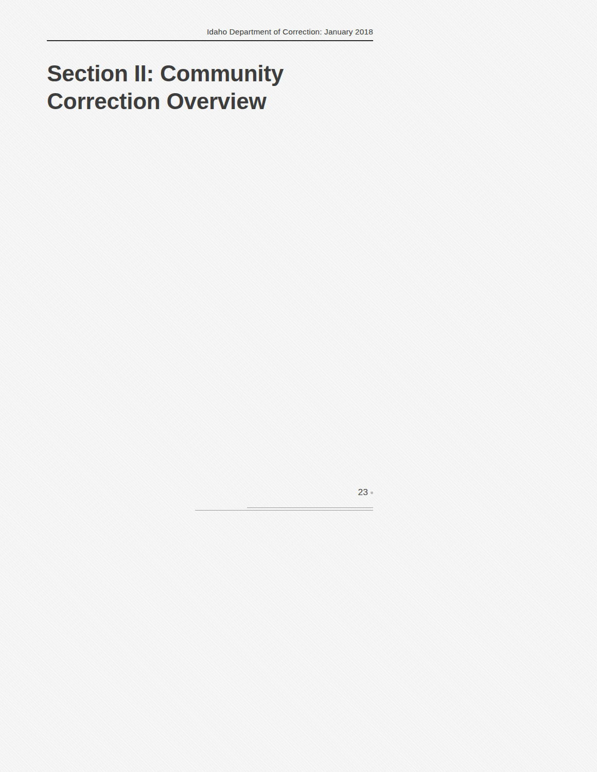Idaho Department of Correction: January 2018
Section II: Community Correction Overview
23